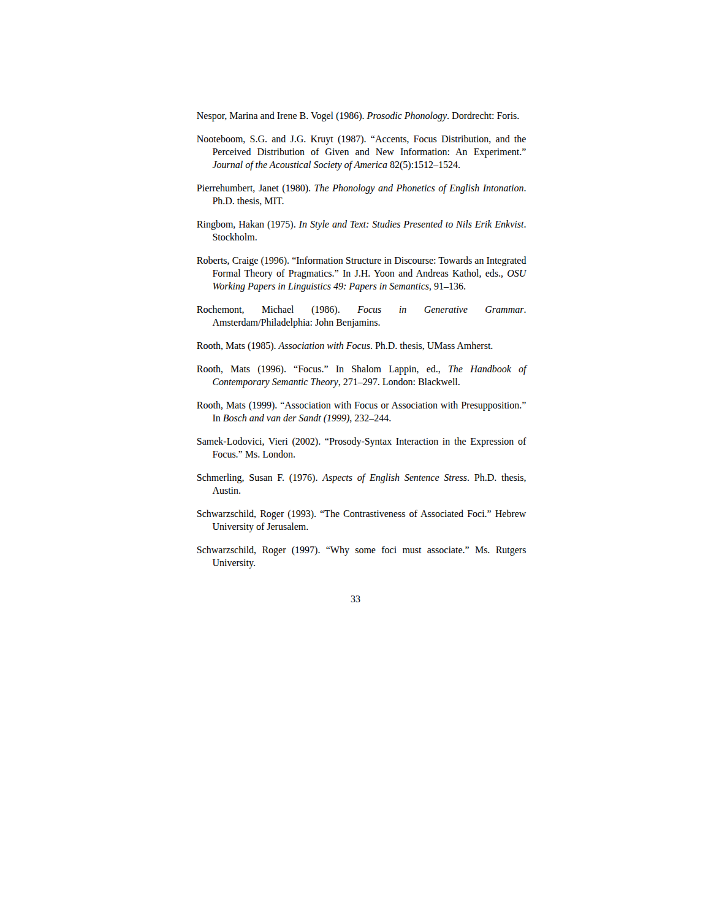Nespor, Marina and Irene B. Vogel (1986). Prosodic Phonology. Dordrecht: Foris.
Nooteboom, S.G. and J.G. Kruyt (1987). “Accents, Focus Distribution, and the Perceived Distribution of Given and New Information: An Experiment.” Journal of the Acoustical Society of America 82(5):1512–1524.
Pierrehumbert, Janet (1980). The Phonology and Phonetics of English Intonation. Ph.D. thesis, MIT.
Ringbom, Hakan (1975). In Style and Text: Studies Presented to Nils Erik Enkvist. Stockholm.
Roberts, Craige (1996). “Information Structure in Discourse: Towards an Integrated Formal Theory of Pragmatics.” In J.H. Yoon and Andreas Kathol, eds., OSU Working Papers in Linguistics 49: Papers in Semantics, 91–136.
Rochemont, Michael (1986). Focus in Generative Grammar. Amsterdam/Philadelphia: John Benjamins.
Rooth, Mats (1985). Association with Focus. Ph.D. thesis, UMass Amherst.
Rooth, Mats (1996). “Focus.” In Shalom Lappin, ed., The Handbook of Contemporary Semantic Theory, 271–297. London: Blackwell.
Rooth, Mats (1999). “Association with Focus or Association with Presupposition.” In Bosch and van der Sandt (1999), 232–244.
Samek-Lodovici, Vieri (2002). “Prosody-Syntax Interaction in the Expression of Focus.” Ms. London.
Schmerling, Susan F. (1976). Aspects of English Sentence Stress. Ph.D. thesis, Austin.
Schwarzschild, Roger (1993). “The Contrastiveness of Associated Foci.” Hebrew University of Jerusalem.
Schwarzschild, Roger (1997). “Why some foci must associate.” Ms. Rutgers University.
33